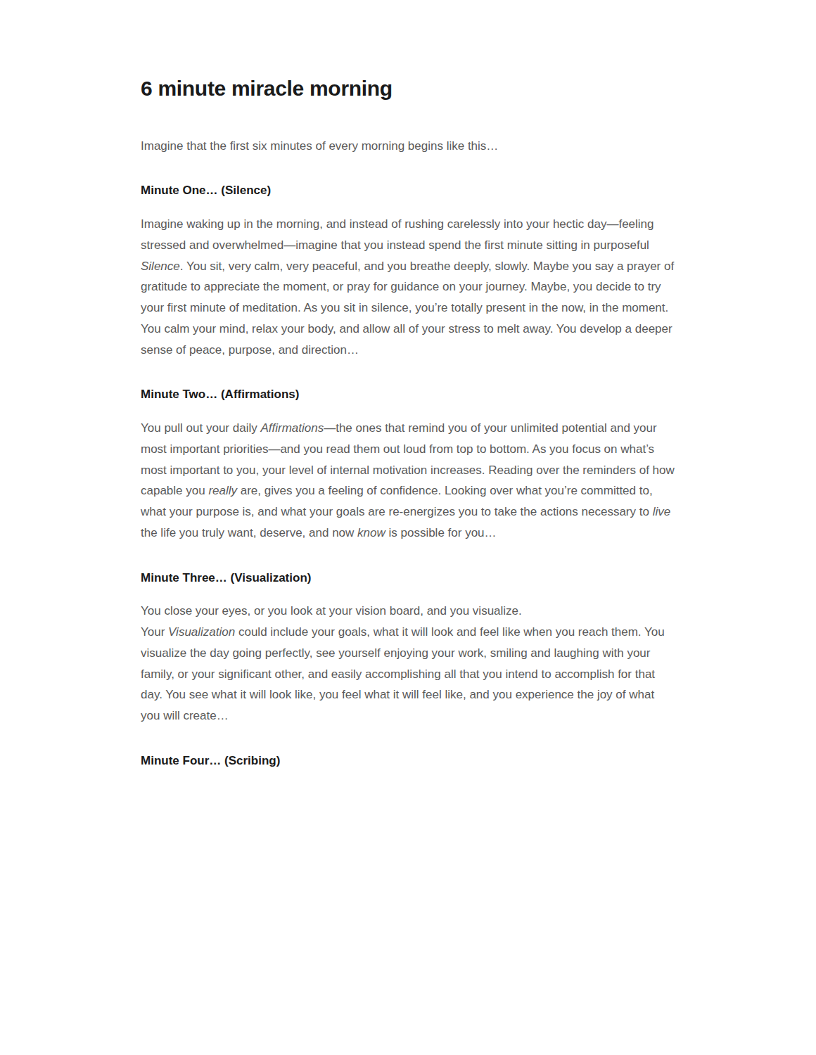6 minute miracle morning
Imagine that the first six minutes of every morning begins like this…
Minute One… (Silence)
Imagine waking up in the morning, and instead of rushing carelessly into your hectic day—feeling stressed and overwhelmed—imagine that you instead spend the first minute sitting in purposeful Silence. You sit, very calm, very peaceful, and you breathe deeply, slowly. Maybe you say a prayer of gratitude to appreciate the moment, or pray for guidance on your journey. Maybe, you decide to try your first minute of meditation. As you sit in silence, you’re totally present in the now, in the moment. You calm your mind, relax your body, and allow all of your stress to melt away. You develop a deeper sense of peace, purpose, and direction…
Minute Two… (Affirmations)
You pull out your daily Affirmations—the ones that remind you of your unlimited potential and your most important priorities—and you read them out loud from top to bottom. As you focus on what’s most important to you, your level of internal motivation increases. Reading over the reminders of how capable you really are, gives you a feeling of confidence. Looking over what you’re committed to, what your purpose is, and what your goals are re-energizes you to take the actions necessary to live the life you truly want, deserve, and now know is possible for you…
Minute Three… (Visualization)
You close your eyes, or you look at your vision board, and you visualize.
Your Visualization could include your goals, what it will look and feel like when you reach them. You visualize the day going perfectly, see yourself enjoying your work, smiling and laughing with your family, or your significant other, and easily accomplishing all that you intend to accomplish for that day. You see what it will look like, you feel what it will feel like, and you experience the joy of what you will create…
Minute Four… (Scribing)